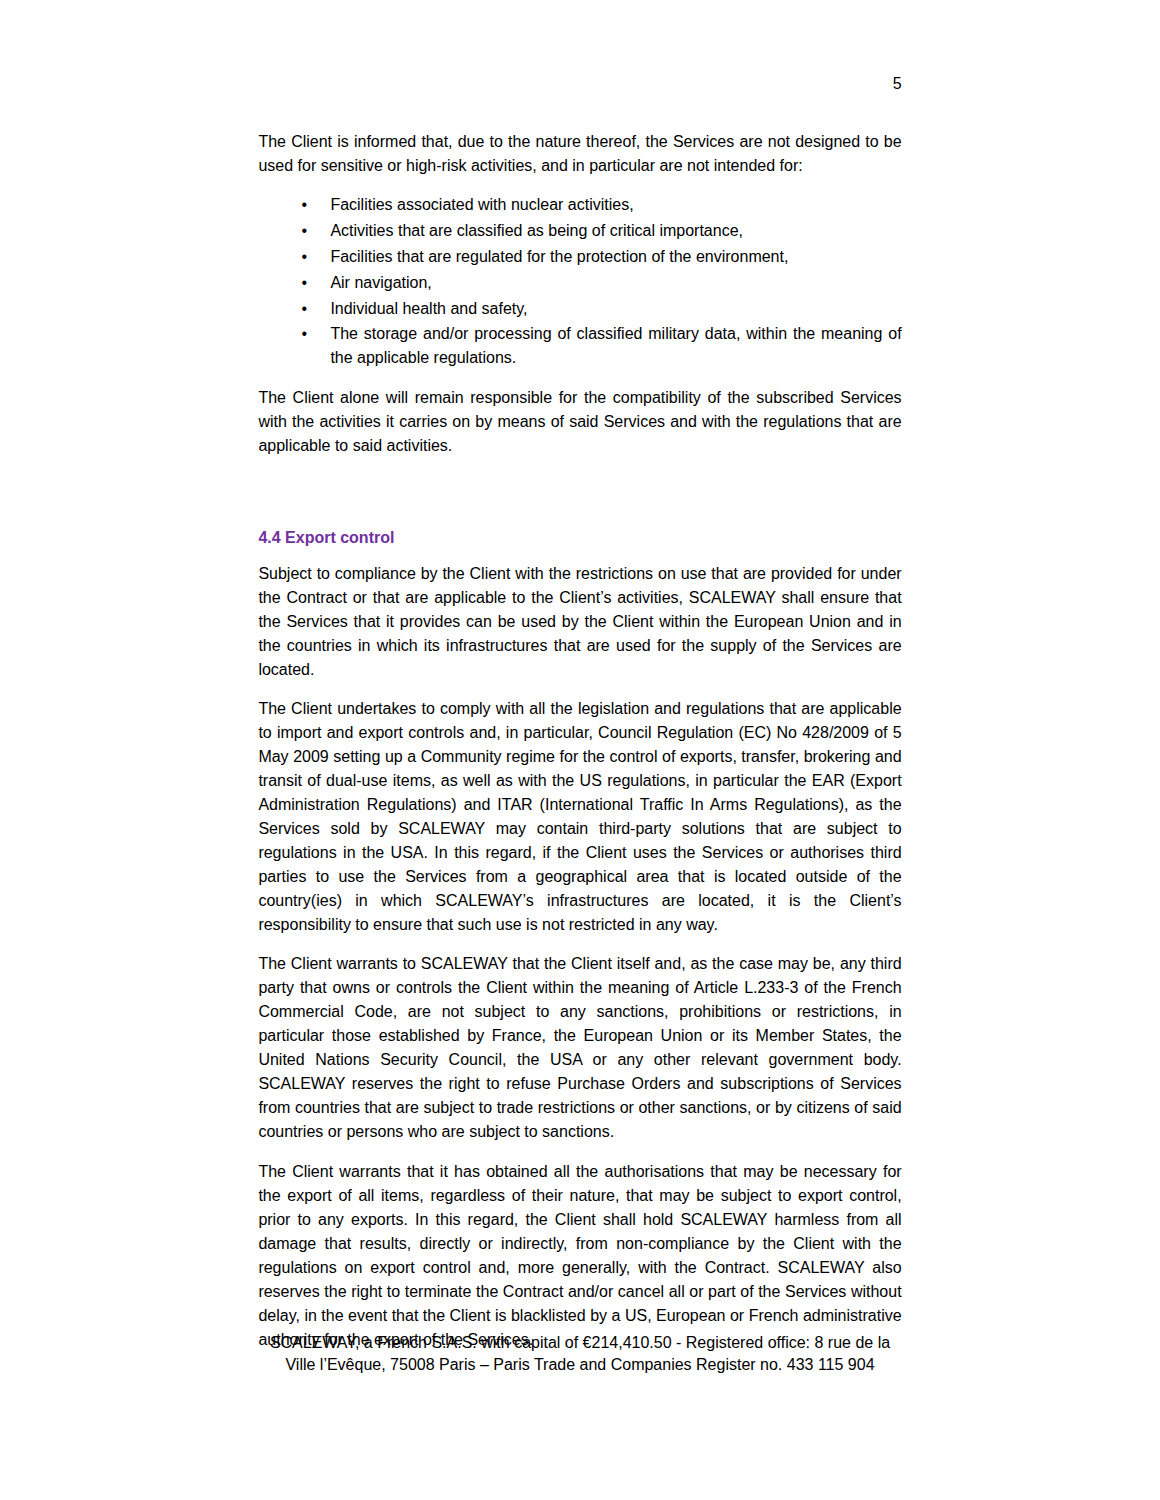5
The Client is informed that, due to the nature thereof, the Services are not designed to be used for sensitive or high-risk activities, and in particular are not intended for:
Facilities associated with nuclear activities,
Activities that are classified as being of critical importance,
Facilities that are regulated for the protection of the environment,
Air navigation,
Individual health and safety,
The storage and/or processing of classified military data, within the meaning of the applicable regulations.
The Client alone will remain responsible for the compatibility of the subscribed Services with the activities it carries on by means of said Services and with the regulations that are applicable to said activities.
4.4 Export control
Subject to compliance by the Client with the restrictions on use that are provided for under the Contract or that are applicable to the Client’s activities, SCALEWAY shall ensure that the Services that it provides can be used by the Client within the European Union and in the countries in which its infrastructures that are used for the supply of the Services are located.
The Client undertakes to comply with all the legislation and regulations that are applicable to import and export controls and, in particular, Council Regulation (EC) No 428/2009 of 5 May 2009 setting up a Community regime for the control of exports, transfer, brokering and transit of dual-use items, as well as with the US regulations, in particular the EAR (Export Administration Regulations) and ITAR (International Traffic In Arms Regulations), as the Services sold by SCALEWAY may contain third-party solutions that are subject to regulations in the USA. In this regard, if the Client uses the Services or authorises third parties to use the Services from a geographical area that is located outside of the country(ies) in which SCALEWAY’s infrastructures are located, it is the Client’s responsibility to ensure that such use is not restricted in any way.
The Client warrants to SCALEWAY that the Client itself and, as the case may be, any third party that owns or controls the Client within the meaning of Article L.233-3 of the French Commercial Code, are not subject to any sanctions, prohibitions or restrictions, in particular those established by France, the European Union or its Member States, the United Nations Security Council, the USA or any other relevant government body. SCALEWAY reserves the right to refuse Purchase Orders and subscriptions of Services from countries that are subject to trade restrictions or other sanctions, or by citizens of said countries or persons who are subject to sanctions.
The Client warrants that it has obtained all the authorisations that may be necessary for the export of all items, regardless of their nature, that may be subject to export control, prior to any exports. In this regard, the Client shall hold SCALEWAY harmless from all damage that results, directly or indirectly, from non-compliance by the Client with the regulations on export control and, more generally, with the Contract. SCALEWAY also reserves the right to terminate the Contract and/or cancel all or part of the Services without delay, in the event that the Client is blacklisted by a US, European or French administrative authority for the export of the Services.
SCALEWAY, a French S.A.S. with capital of €214,410.50 - Registered office: 8 rue de la Ville l’Evêque, 75008 Paris – Paris Trade and Companies Register no. 433 115 904